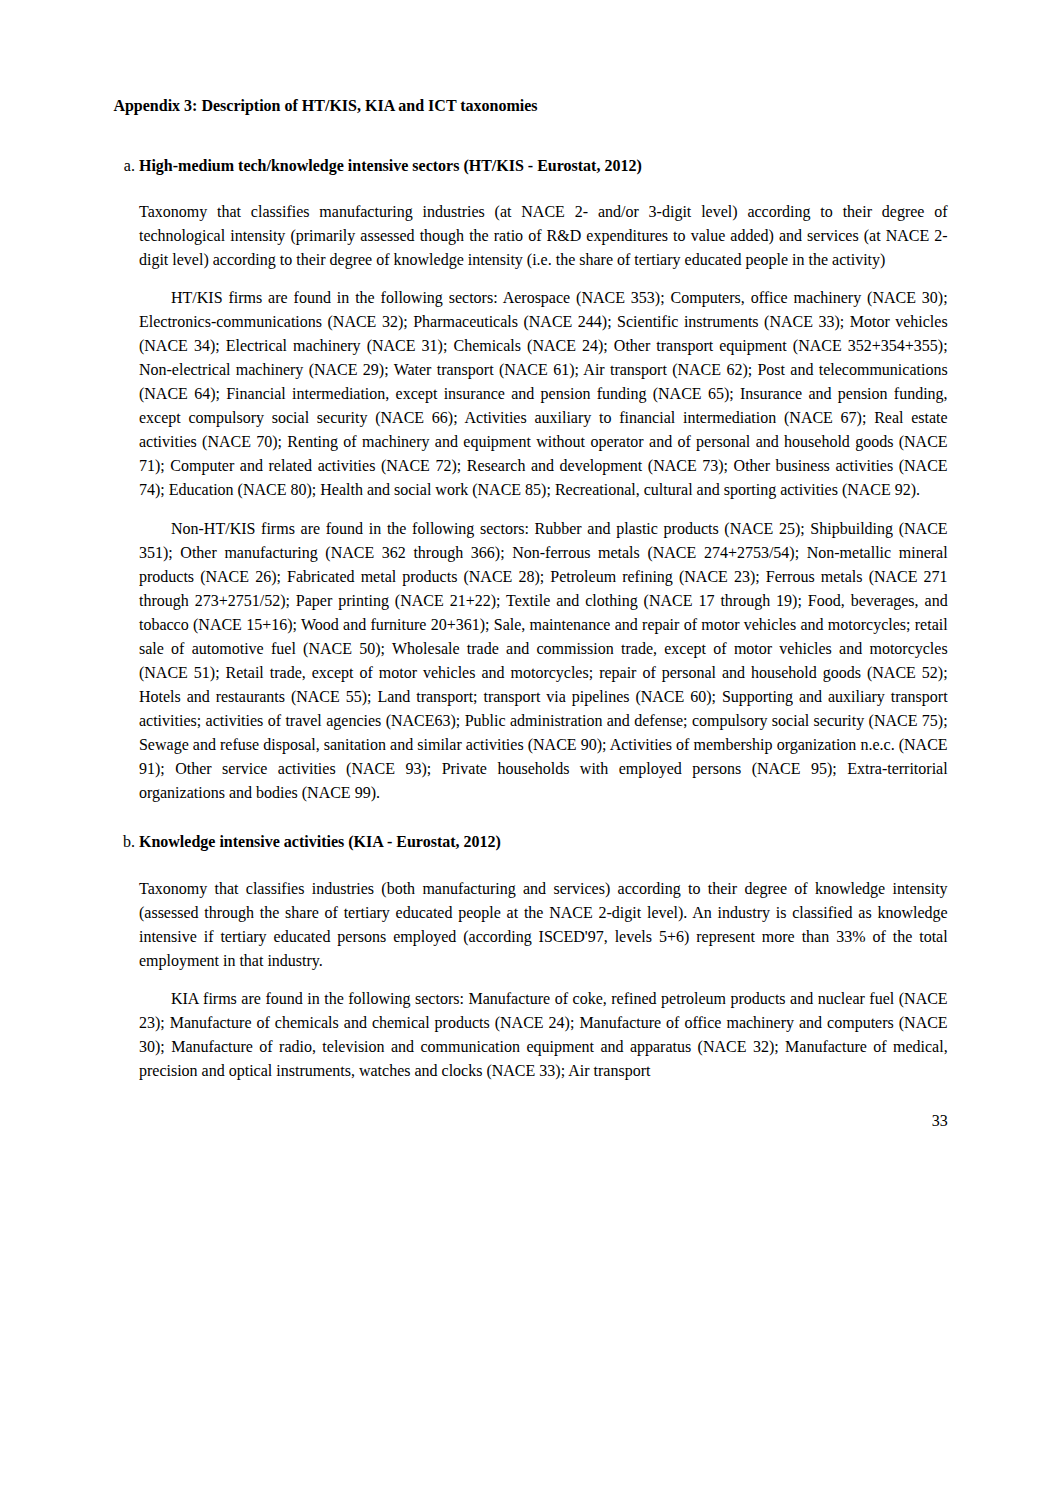Appendix 3: Description of HT/KIS, KIA and ICT taxonomies
High-medium tech/knowledge intensive sectors (HT/KIS - Eurostat, 2012)
Taxonomy that classifies manufacturing industries (at NACE 2- and/or 3-digit level) according to their degree of technological intensity (primarily assessed though the ratio of R&D expenditures to value added) and services (at NACE 2- digit level) according to their degree of knowledge intensity (i.e. the share of tertiary educated people in the activity)
HT/KIS firms are found in the following sectors: Aerospace (NACE 353); Computers, office machinery (NACE 30); Electronics-communications (NACE 32); Pharmaceuticals (NACE 244); Scientific instruments (NACE 33); Motor vehicles (NACE 34); Electrical machinery (NACE 31); Chemicals (NACE 24); Other transport equipment (NACE 352+354+355); Non-electrical machinery (NACE 29); Water transport (NACE 61); Air transport (NACE 62); Post and telecommunications (NACE 64); Financial intermediation, except insurance and pension funding (NACE 65); Insurance and pension funding, except compulsory social security (NACE 66); Activities auxiliary to financial intermediation (NACE 67); Real estate activities (NACE 70); Renting of machinery and equipment without operator and of personal and household goods (NACE 71); Computer and related activities (NACE 72); Research and development (NACE 73); Other business activities (NACE 74); Education (NACE 80); Health and social work (NACE 85); Recreational, cultural and sporting activities (NACE 92).
Non-HT/KIS firms are found in the following sectors: Rubber and plastic products (NACE 25); Shipbuilding (NACE 351); Other manufacturing (NACE 362 through 366); Non-ferrous metals (NACE 274+2753/54); Non-metallic mineral products (NACE 26); Fabricated metal products (NACE 28); Petroleum refining (NACE 23); Ferrous metals (NACE 271 through 273+2751/52); Paper printing (NACE 21+22); Textile and clothing (NACE 17 through 19); Food, beverages, and tobacco (NACE 15+16); Wood and furniture 20+361); Sale, maintenance and repair of motor vehicles and motorcycles; retail sale of automotive fuel (NACE 50); Wholesale trade and commission trade, except of motor vehicles and motorcycles (NACE 51); Retail trade, except of motor vehicles and motorcycles; repair of personal and household goods (NACE 52); Hotels and restaurants (NACE 55); Land transport; transport via pipelines (NACE 60); Supporting and auxiliary transport activities; activities of travel agencies (NACE63); Public administration and defense; compulsory social security (NACE 75); Sewage and refuse disposal, sanitation and similar activities (NACE 90); Activities of membership organization n.e.c. (NACE 91); Other service activities (NACE 93); Private households with employed persons (NACE 95); Extra-territorial organizations and bodies (NACE 99).
Knowledge intensive activities (KIA - Eurostat, 2012)
Taxonomy that classifies industries (both manufacturing and services) according to their degree of knowledge intensity (assessed through the share of tertiary educated people at the NACE 2-digit level). An industry is classified as knowledge intensive if tertiary educated persons employed (according ISCED'97, levels 5+6) represent more than 33% of the total employment in that industry.
KIA firms are found in the following sectors: Manufacture of coke, refined petroleum products and nuclear fuel (NACE 23); Manufacture of chemicals and chemical products (NACE 24); Manufacture of office machinery and computers (NACE 30); Manufacture of radio, television and communication equipment and apparatus (NACE 32); Manufacture of medical, precision and optical instruments, watches and clocks (NACE 33); Air transport
33